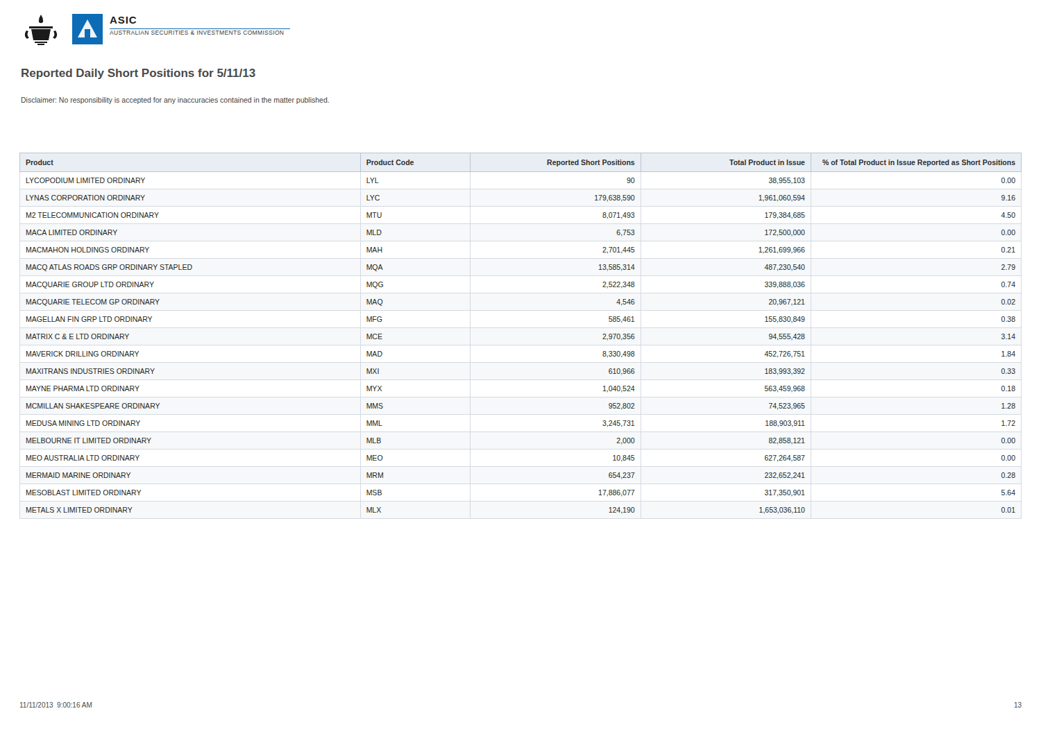ASIC
Australian Securities & Investments Commission
Reported Daily Short Positions for 5/11/13
Disclaimer: No responsibility is accepted for any inaccuracies contained in the matter published.
| Product | Product Code | Reported Short Positions | Total Product in Issue | % of Total Product in Issue Reported as Short Positions |
| --- | --- | --- | --- | --- |
| LYCOPODIUM LIMITED ORDINARY | LYL | 90 | 38,955,103 | 0.00 |
| LYNAS CORPORATION ORDINARY | LYC | 179,638,590 | 1,961,060,594 | 9.16 |
| M2 TELECOMMUNICATION ORDINARY | MTU | 8,071,493 | 179,384,685 | 4.50 |
| MACA LIMITED ORDINARY | MLD | 6,753 | 172,500,000 | 0.00 |
| MACMAHON HOLDINGS ORDINARY | MAH | 2,701,445 | 1,261,699,966 | 0.21 |
| MACQ ATLAS ROADS GRP ORDINARY STAPLED | MQA | 13,585,314 | 487,230,540 | 2.79 |
| MACQUARIE GROUP LTD ORDINARY | MQG | 2,522,348 | 339,888,036 | 0.74 |
| MACQUARIE TELECOM GP ORDINARY | MAQ | 4,546 | 20,967,121 | 0.02 |
| MAGELLAN FIN GRP LTD ORDINARY | MFG | 585,461 | 155,830,849 | 0.38 |
| MATRIX C & E LTD ORDINARY | MCE | 2,970,356 | 94,555,428 | 3.14 |
| MAVERICK DRILLING ORDINARY | MAD | 8,330,498 | 452,726,751 | 1.84 |
| MAXITRANS INDUSTRIES ORDINARY | MXI | 610,966 | 183,993,392 | 0.33 |
| MAYNE PHARMA LTD ORDINARY | MYX | 1,040,524 | 563,459,968 | 0.18 |
| MCMILLAN SHAKESPEARE ORDINARY | MMS | 952,802 | 74,523,965 | 1.28 |
| MEDUSA MINING LTD ORDINARY | MML | 3,245,731 | 188,903,911 | 1.72 |
| MELBOURNE IT LIMITED ORDINARY | MLB | 2,000 | 82,858,121 | 0.00 |
| MEO AUSTRALIA LTD ORDINARY | MEO | 10,845 | 627,264,587 | 0.00 |
| MERMAID MARINE ORDINARY | MRM | 654,237 | 232,652,241 | 0.28 |
| MESOBLAST LIMITED ORDINARY | MSB | 17,886,077 | 317,350,901 | 5.64 |
| METALS X LIMITED ORDINARY | MLX | 124,190 | 1,653,036,110 | 0.01 |
11/11/2013 9:00:16 AM 13